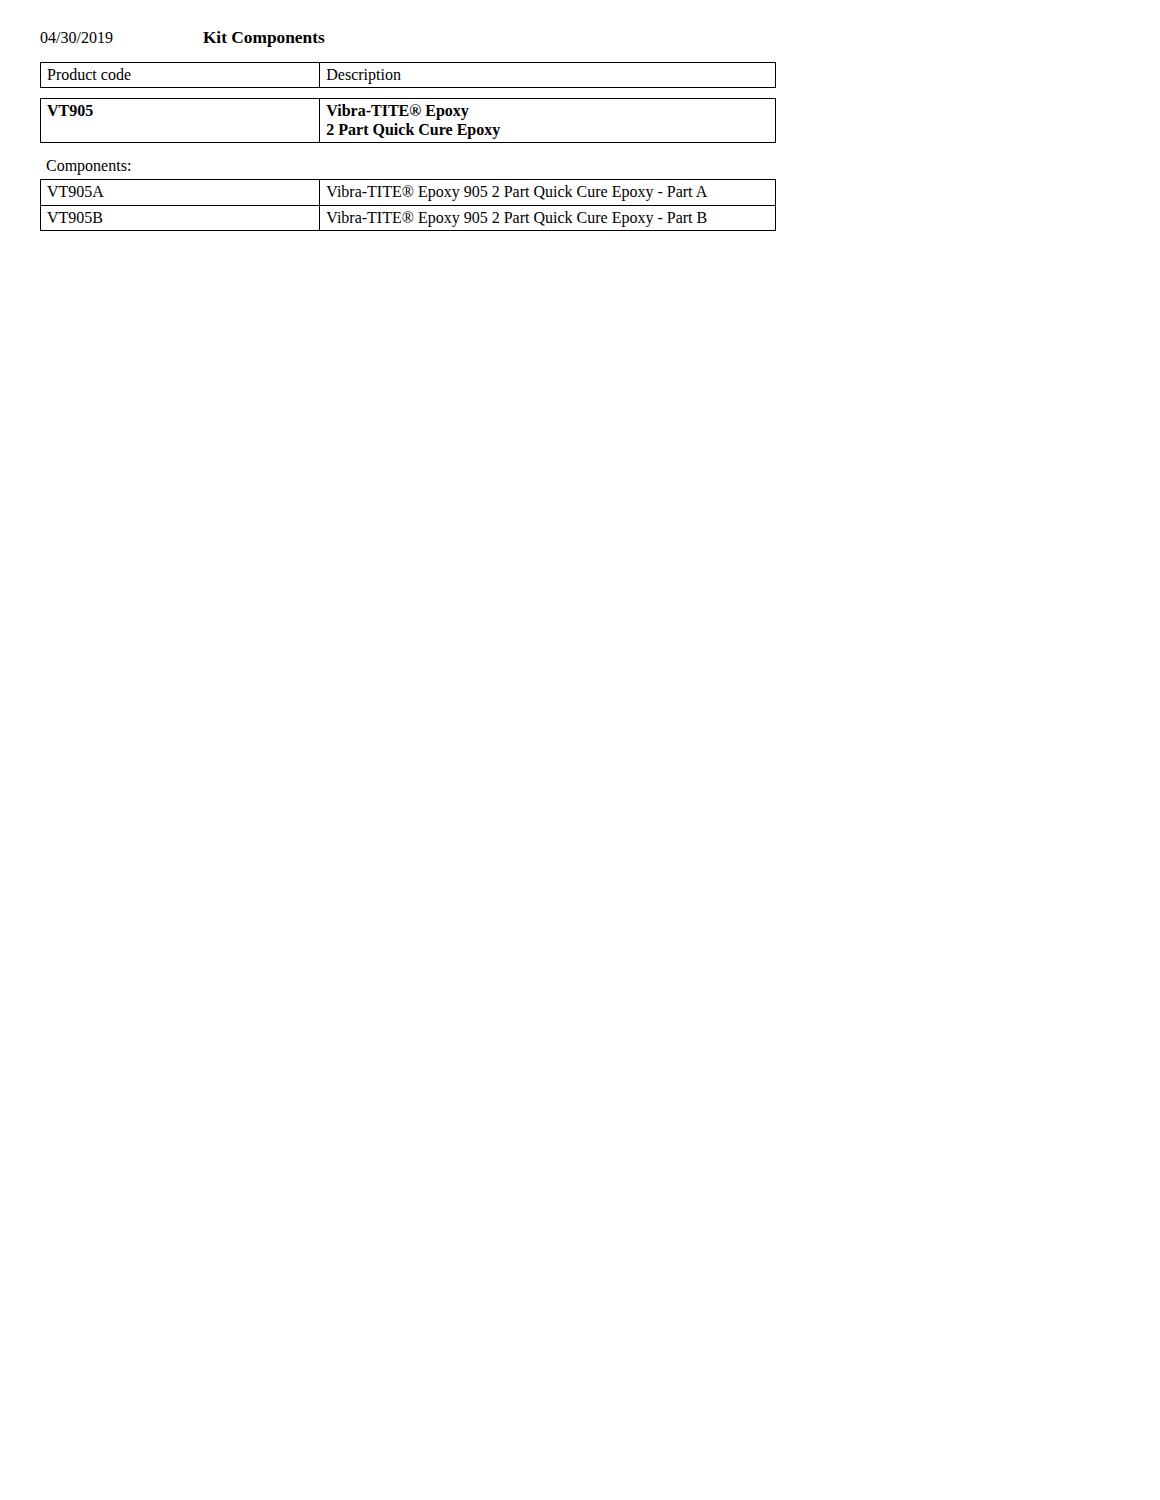04/30/2019 Kit Components
| Product code | Description |
| VT905 | Vibra-TITE® Epoxy 2 Part Quick Cure Epoxy |
Components:
| VT905A | Vibra-TITE® Epoxy 905 2 Part Quick Cure Epoxy - Part A |
| VT905B | Vibra-TITE® Epoxy 905 2 Part Quick Cure Epoxy - Part B |